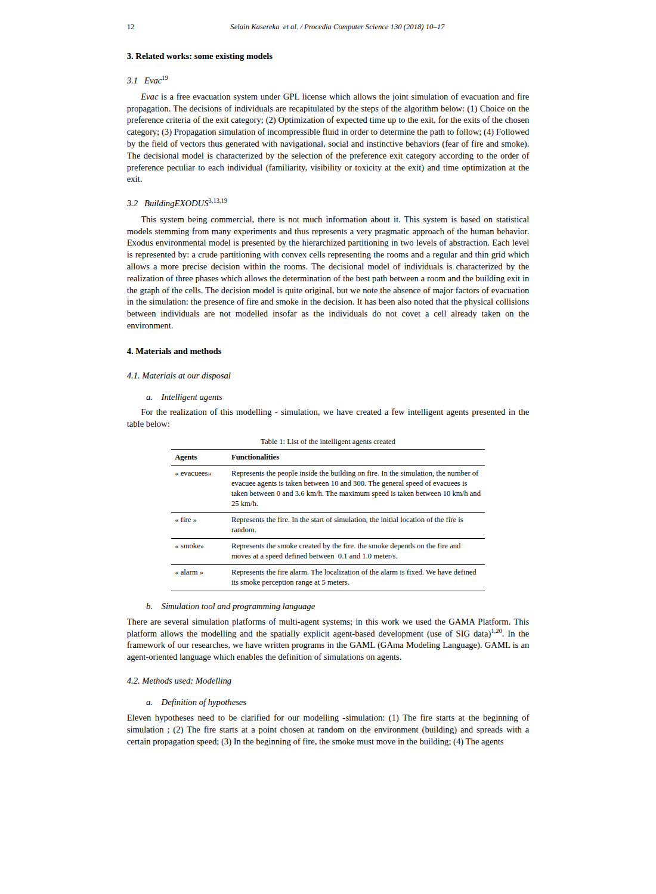12 Selain Kasereka et al. / Procedia Computer Science 130 (2018) 10–17
3. Related works: some existing models
3.1 Evac19
Evac is a free evacuation system under GPL license which allows the joint simulation of evacuation and fire propagation. The decisions of individuals are recapitulated by the steps of the algorithm below: (1) Choice on the preference criteria of the exit category; (2) Optimization of expected time up to the exit, for the exits of the chosen category; (3) Propagation simulation of incompressible fluid in order to determine the path to follow; (4) Followed by the field of vectors thus generated with navigational, social and instinctive behaviors (fear of fire and smoke). The decisional model is characterized by the selection of the preference exit category according to the order of preference peculiar to each individual (familiarity, visibility or toxicity at the exit) and time optimization at the exit.
3.2 BuildingEXODUS3,13,19
This system being commercial, there is not much information about it. This system is based on statistical models stemming from many experiments and thus represents a very pragmatic approach of the human behavior. Exodus environmental model is presented by the hierarchized partitioning in two levels of abstraction. Each level is represented by: a crude partitioning with convex cells representing the rooms and a regular and thin grid which allows a more precise decision within the rooms. The decisional model of individuals is characterized by the realization of three phases which allows the determination of the best path between a room and the building exit in the graph of the cells. The decision model is quite original, but we note the absence of major factors of evacuation in the simulation: the presence of fire and smoke in the decision. It has been also noted that the physical collisions between individuals are not modelled insofar as the individuals do not covet a cell already taken on the environment.
4. Materials and methods
4.1. Materials at our disposal
a. Intelligent agents
For the realization of this modelling - simulation, we have created a few intelligent agents presented in the table below:
Table 1: List of the intelligent agents created
| Agents | Functionalities |
| --- | --- |
| « evacuees» | Represents the people inside the building on fire. In the simulation, the number of evacuee agents is taken between 10 and 300. The general speed of evacuees is taken between 0 and 3.6 km/h. The maximum speed is taken between 10 km/h and 25 km/h. |
| « fire » | Represents the fire. In the start of simulation, the initial location of the fire is random. |
| « smoke» | Represents the smoke created by the fire. the smoke depends on the fire and moves at a speed defined between 0.1 and 1.0 meter/s. |
| « alarm » | Represents the fire alarm. The localization of the alarm is fixed. We have defined its smoke perception range at 5 meters. |
b. Simulation tool and programming language
There are several simulation platforms of multi-agent systems; in this work we used the GAMA Platform. This platform allows the modelling and the spatially explicit agent-based development (use of SIG data)1,20. In the framework of our researches, we have written programs in the GAML (GAma Modeling Language). GAML is an agent-oriented language which enables the definition of simulations on agents.
4.2. Methods used: Modelling
a. Definition of hypotheses
Eleven hypotheses need to be clarified for our modelling -simulation: (1) The fire starts at the beginning of simulation ; (2) The fire starts at a point chosen at random on the environment (building) and spreads with a certain propagation speed; (3) In the beginning of fire, the smoke must move in the building; (4) The agents